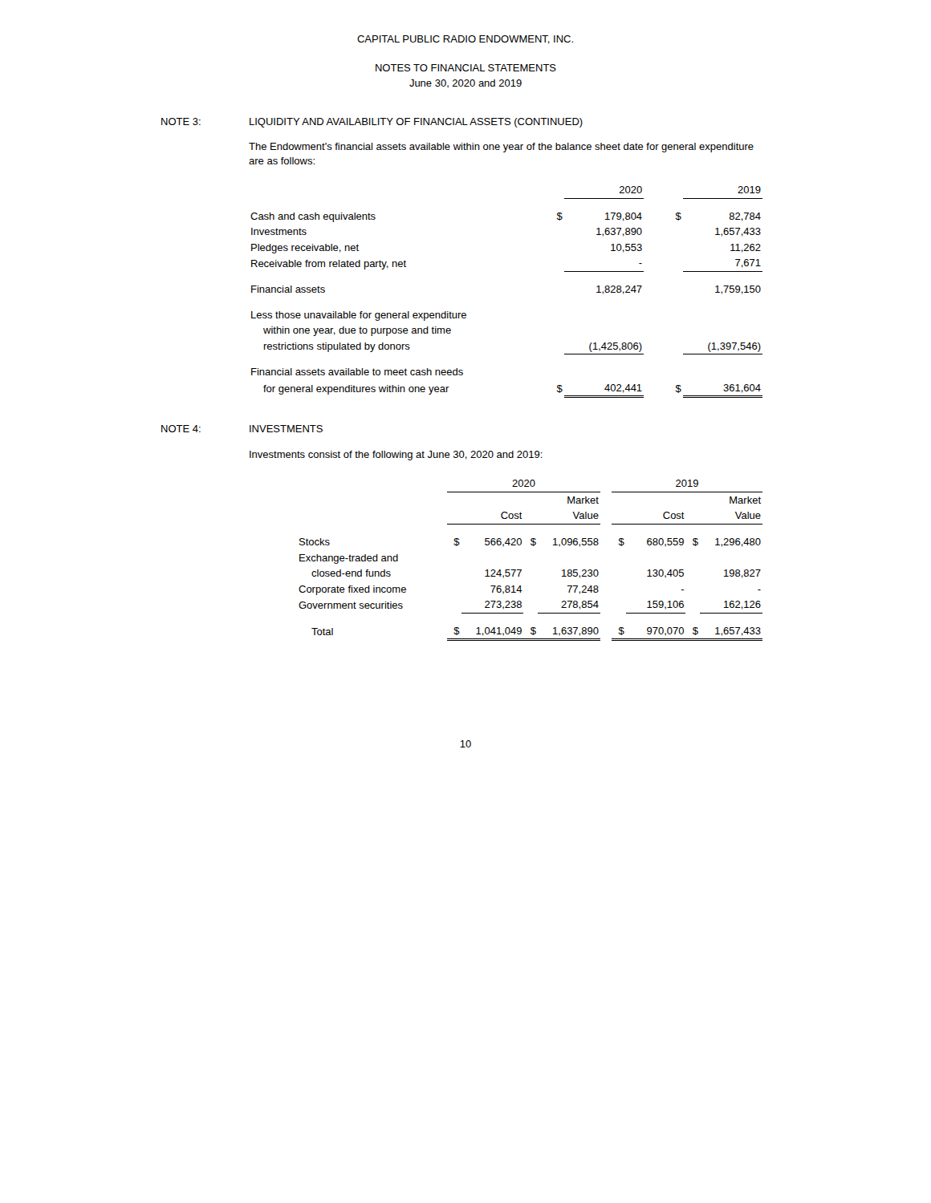CAPITAL PUBLIC RADIO ENDOWMENT, INC.
NOTES TO FINANCIAL STATEMENTS
June 30, 2020 and 2019
NOTE 3:
LIQUIDITY AND AVAILABILITY OF FINANCIAL ASSETS (CONTINUED)
The Endowment's financial assets available within one year of the balance sheet date for general expenditure are as follows:
| | | 2020 | | | 2019 |
| Cash and cash equivalents | $ | 179,804 | | $ | 82,784 |
| Investments | | 1,637,890 | | | 1,657,433 |
| Pledges receivable, net | | 10,553 | | | 11,262 |
| Receivable from related party, net | | - | | | 7,671 |
| Financial assets | | 1,828,247 | | | 1,759,150 |
| Less those unavailable for general expenditure | | | | | |
| within one year, due to purpose and time | | | | | |
| restrictions stipulated by donors | | (1,425,806) | | | (1,397,546) |
| Financial assets available to meet cash needs | | | | | |
| for general expenditures within one year | $ | 402,441 | | $ | 361,604 |
NOTE 4:
INVESTMENTS
Investments consist of the following at June 30, 2020 and 2019:
| | | 2020 | | 2019 |
| | | | | | Market | | | | | Market |
| | | | Cost | | Value | | | Cost | | Value |
| Stocks | | $ | 566,420 | $ | 1,096,558 | | $ | 680,559 | $ | 1,296,480 |
| Exchange-traded and | | | | | | | | | | |
| closed-end funds | | | 124,577 | | 185,230 | | | 130,405 | | 198,827 |
| Corporate fixed income | | | 76,814 | | 77,248 | | | - | | - |
| Government securities | | | 273,238 | | 278,854 | | | 159,106 | | 162,126 |
| Total | | $ | 1,041,049 | $ | 1,637,890 | | $ | 970,070 | $ | 1,657,433 |
10